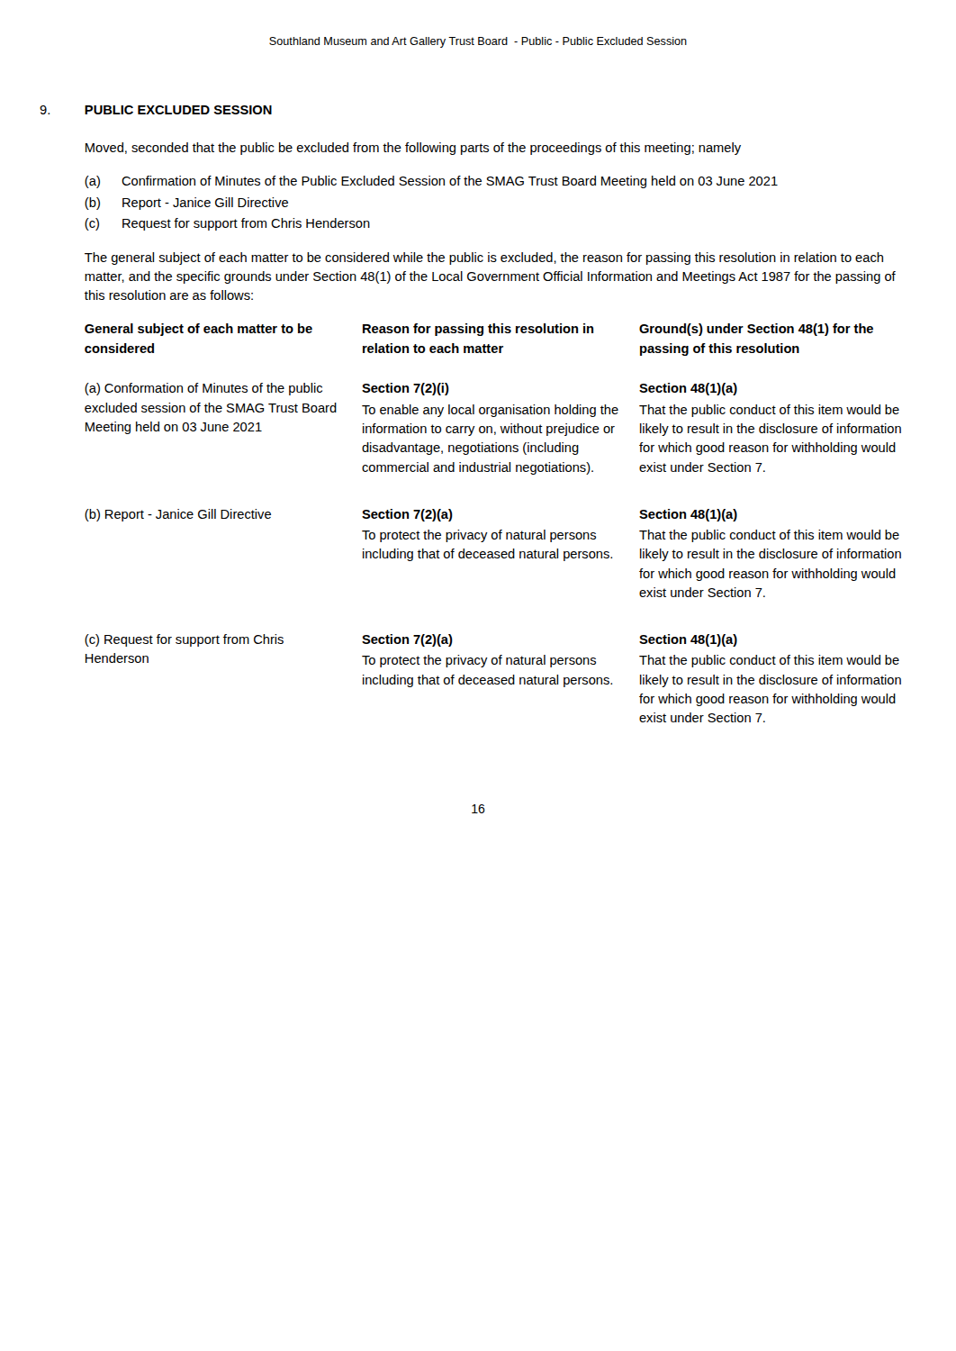Southland Museum and Art Gallery Trust Board - Public - Public Excluded Session
9.
PUBLIC EXCLUDED SESSION
Moved, seconded that the public be excluded from the following parts of the proceedings of this meeting; namely
(a) Confirmation of Minutes of the Public Excluded Session of the SMAG Trust Board Meeting held on 03 June 2021
(b) Report - Janice Gill Directive
(c) Request for support from Chris Henderson
The general subject of each matter to be considered while the public is excluded, the reason for passing this resolution in relation to each matter, and the specific grounds under Section 48(1) of the Local Government Official Information and Meetings Act 1987 for the passing of this resolution are as follows:
| General subject of each matter to be considered | Reason for passing this resolution in relation to each matter | Ground(s) under Section 48(1) for the passing of this resolution |
| --- | --- | --- |
| (a) Conformation of Minutes of the public excluded session of the SMAG Trust Board Meeting held on 03 June 2021 | Section 7(2)(i) To enable any local organisation holding the information to carry on, without prejudice or disadvantage, negotiations (including commercial and industrial negotiations). | Section 48(1)(a) That the public conduct of this item would be likely to result in the disclosure of information for which good reason for withholding would exist under Section 7. |
| (b) Report - Janice Gill Directive | Section 7(2)(a) To protect the privacy of natural persons including that of deceased natural persons. | Section 48(1)(a) That the public conduct of this item would be likely to result in the disclosure of information for which good reason for withholding would exist under Section 7. |
| (c) Request for support from Chris Henderson | Section 7(2)(a) To protect the privacy of natural persons including that of deceased natural persons. | Section 48(1)(a) That the public conduct of this item would be likely to result in the disclosure of information for which good reason for withholding would exist under Section 7. |
16